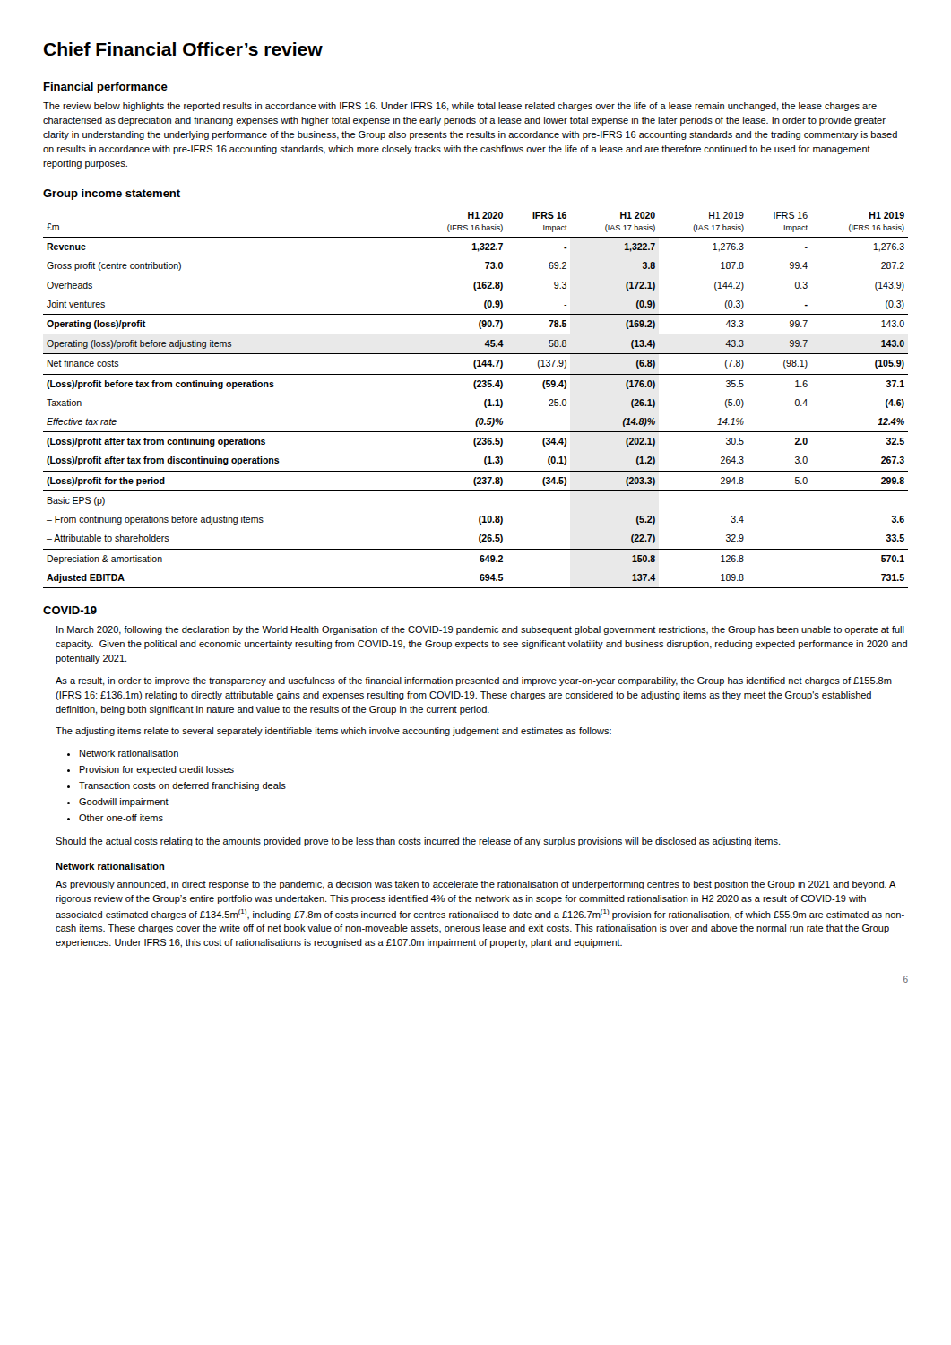Chief Financial Officer’s review
Financial performance
The review below highlights the reported results in accordance with IFRS 16. Under IFRS 16, while total lease related charges over the life of a lease remain unchanged, the lease charges are characterised as depreciation and financing expenses with higher total expense in the early periods of a lease and lower total expense in the later periods of the lease. In order to provide greater clarity in understanding the underlying performance of the business, the Group also presents the results in accordance with pre-IFRS 16 accounting standards and the trading commentary is based on results in accordance with pre-IFRS 16 accounting standards, which more closely tracks with the cashflows over the life of a lease and are therefore continued to be used for management reporting purposes.
Group income statement
| £m | H1 2020 (IFRS 16 basis) | IFRS 16 Impact | H1 2020 (IAS 17 basis) | H1 2019 (IAS 17 basis) | IFRS 16 Impact | H1 2019 (IFRS 16 basis) |
| --- | --- | --- | --- | --- | --- | --- |
| Revenue | 1,322.7 | - | 1,322.7 | 1,276.3 | - | 1,276.3 |
| Gross profit (centre contribution) | 73.0 | 69.2 | 3.8 | 187.8 | 99.4 | 287.2 |
| Overheads | (162.8) | 9.3 | (172.1) | (144.2) | 0.3 | (143.9) |
| Joint ventures | (0.9) | - | (0.9) | (0.3) | - | (0.3) |
| Operating (loss)/profit | (90.7) | 78.5 | (169.2) | 43.3 | 99.7 | 143.0 |
| Operating (loss)/profit before adjusting items | 45.4 | 58.8 | (13.4) | 43.3 | 99.7 | 143.0 |
| Net finance costs | (144.7) | (137.9) | (6.8) | (7.8) | (98.1) | (105.9) |
| (Loss)/profit before tax from continuing operations | (235.4) | (59.4) | (176.0) | 35.5 | 1.6 | 37.1 |
| Taxation | (1.1) | 25.0 | (26.1) | (5.0) | 0.4 | (4.6) |
| Effective tax rate | (0.5)% | | (14.8)% | 14.1% | | 12.4% |
| (Loss)/profit after tax from continuing operations | (236.5) | (34.4) | (202.1) | 30.5 | 2.0 | 32.5 |
| (Loss)/profit after tax from discontinuing operations | (1.3) | (0.1) | (1.2) | 264.3 | 3.0 | 267.3 |
| (Loss)/profit for the period | (237.8) | (34.5) | (203.3) | 294.8 | 5.0 | 299.8 |
| Basic EPS (p) | | | | | | |
| – From continuing operations before adjusting items | (10.8) | | (5.2) | 3.4 | | 3.6 |
| – Attributable to shareholders | (26.5) | | (22.7) | 32.9 | | 33.5 |
| Depreciation & amortisation | 649.2 | | 150.8 | 126.8 | | 570.1 |
| Adjusted EBITDA | 694.5 | | 137.4 | 189.8 | | 731.5 |
COVID-19
In March 2020, following the declaration by the World Health Organisation of the COVID-19 pandemic and subsequent global government restrictions, the Group has been unable to operate at full capacity. Given the political and economic uncertainty resulting from COVID-19, the Group expects to see significant volatility and business disruption, reducing expected performance in 2020 and potentially 2021.
As a result, in order to improve the transparency and usefulness of the financial information presented and improve year-on-year comparability, the Group has identified net charges of £155.8m (IFRS 16: £136.1m) relating to directly attributable gains and expenses resulting from COVID-19. These charges are considered to be adjusting items as they meet the Group's established definition, being both significant in nature and value to the results of the Group in the current period.
The adjusting items relate to several separately identifiable items which involve accounting judgement and estimates as follows:
Network rationalisation
Provision for expected credit losses
Transaction costs on deferred franchising deals
Goodwill impairment
Other one-off items
Should the actual costs relating to the amounts provided prove to be less than costs incurred the release of any surplus provisions will be disclosed as adjusting items.
Network rationalisation
As previously announced, in direct response to the pandemic, a decision was taken to accelerate the rationalisation of underperforming centres to best position the Group in 2021 and beyond. A rigorous review of the Group’s entire portfolio was undertaken. This process identified 4% of the network as in scope for committed rationalisation in H2 2020 as a result of COVID-19 with associated estimated charges of £134.5m(1), including £7.8m of costs incurred for centres rationalised to date and a £126.7m(1) provision for rationalisation, of which £55.9m are estimated as non-cash items. These charges cover the write off of net book value of non-moveable assets, onerous lease and exit costs. This rationalisation is over and above the normal run rate that the Group experiences. Under IFRS 16, this cost of rationalisations is recognised as a £107.0m impairment of property, plant and equipment.
6